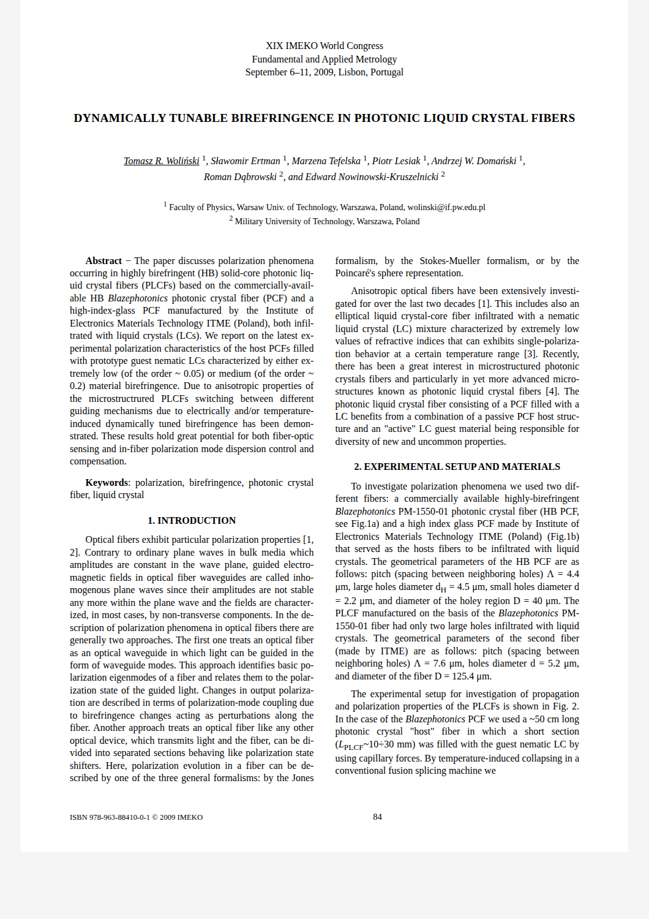XIX IMEKO World Congress
Fundamental and Applied Metrology
September 6–11, 2009, Lisbon, Portugal
Dynamically Tunable Birefringence in Photonic Liquid Crystal Fibers
Tomasz R. Woliński 1, Sławomir Ertman 1, Marzena Tefelska 1, Piotr Lesiak 1, Andrzej W. Domański 1,
Roman Dąbrowski 2, and Edward Nowinowski-Kruszelnicki 2
1 Faculty of Physics, Warsaw Univ. of Technology, Warszawa, Poland, wolinski@if.pw.edu.pl
2 Military University of Technology, Warszawa, Poland
Abstract − The paper discusses polarization phenomena occurring in highly birefringent (HB) solid-core photonic liquid crystal fibers (PLCFs) based on the commercially-available HB Blazephotonics photonic crystal fiber (PCF) and a high-index-glass PCF manufactured by the Institute of Electronics Materials Technology ITME (Poland), both infiltrated with liquid crystals (LCs). We report on the latest experimental polarization characteristics of the host PCFs filled with prototype guest nematic LCs characterized by either extremely low (of the order ~ 0.05) or medium (of the order ~ 0.2) material birefringence. Due to anisotropic properties of the microstructrured PLCFs switching between different guiding mechanisms due to electrically and/or temperature-induced dynamically tuned birefringence has been demonstrated. These results hold great potential for both fiber-optic sensing and in-fiber polarization mode dispersion control and compensation.
Keywords: polarization, birefringence, photonic crystal fiber, liquid crystal
1. INTRODUCTION
Optical fibers exhibit particular polarization properties [1, 2]. Contrary to ordinary plane waves in bulk media which amplitudes are constant in the wave plane, guided electromagnetic fields in optical fiber waveguides are called inhomogenous plane waves since their amplitudes are not stable any more within the plane wave and the fields are characterized, in most cases, by non-transverse components. In the description of polarization phenomena in optical fibers there are generally two approaches. The first one treats an optical fiber as an optical waveguide in which light can be guided in the form of waveguide modes. This approach identifies basic polarization eigenmodes of a fiber and relates them to the polarization state of the guided light. Changes in output polarization are described in terms of polarization-mode coupling due to birefringence changes acting as perturbations along the fiber. Another approach treats an optical fiber like any other optical device, which transmits light and the fiber, can be divided into separated sections behaving like polarization state shifters. Here, polarization evolution in a fiber can be described by one of the three general formalisms: by the Jones formalism, by the Stokes-Mueller formalism, or by the Poincaré's sphere representation.
Anisotropic optical fibers have been extensively investigated for over the last two decades [1]. This includes also an elliptical liquid crystal-core fiber infiltrated with a nematic liquid crystal (LC) mixture characterized by extremely low values of refractive indices that can exhibits single-polarization behavior at a certain temperature range [3]. Recently, there has been a great interest in microstructured photonic crystals fibers and particularly in yet more advanced micro-structures known as photonic liquid crystal fibers [4]. The photonic liquid crystal fiber consisting of a PCF filled with a LC benefits from a combination of a passive PCF host structure and an "active" LC guest material being responsible for diversity of new and uncommon properties.
2. EXPERIMENTAL SETUP AND MATERIALS
To investigate polarization phenomena we used two different fibers: a commercially available highly-birefringent Blazephotonics PM-1550-01 photonic crystal fiber (HB PCF, see Fig.1a) and a high index glass PCF made by Institute of Electronics Materials Technology ITME (Poland) (Fig.1b) that served as the hosts fibers to be infiltrated with liquid crystals. The geometrical parameters of the HB PCF are as follows: pitch (spacing between neighboring holes) Λ = 4.4 μm, large holes diameter dH = 4.5 μm, small holes diameter d = 2.2 μm, and diameter of the holey region D = 40 μm. The PLCF manufactured on the basis of the Blazephotonics PM-1550-01 fiber had only two large holes infiltrated with liquid crystals. The geometrical parameters of the second fiber (made by ITME) are as follows: pitch (spacing between neighboring holes) Λ = 7.6 μm, holes diameter d = 5.2 μm, and diameter of the fiber D = 125.4 μm.
The experimental setup for investigation of propagation and polarization properties of the PLCFs is shown in Fig. 2. In the case of the Blazephotonics PCF we used a ~50 cm long photonic crystal "host" fiber in which a short section (LPLCF~10÷30 mm) was filled with the guest nematic LC by using capillary forces. By temperature-induced collapsing in a conventional fusion splicing machine we
ISBN 978-963-88410-0-1 © 2009 IMEKO 84